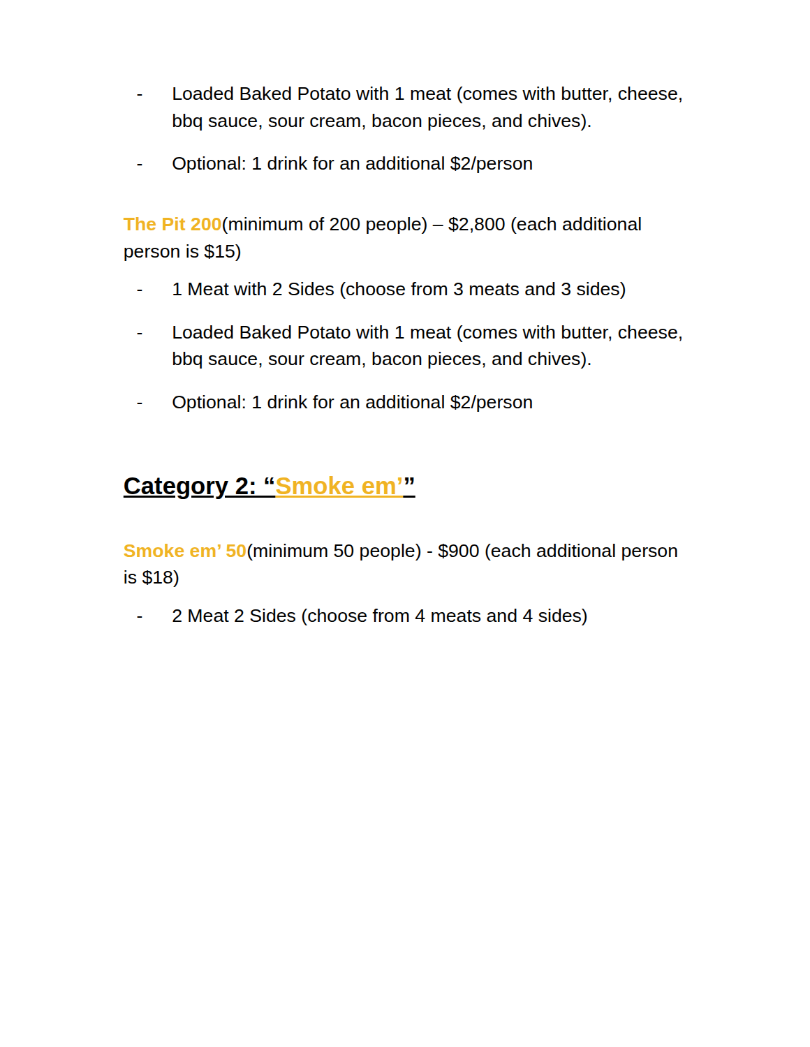Loaded Baked Potato with 1 meat (comes with butter, cheese, bbq sauce, sour cream, bacon pieces, and chives).
Optional: 1 drink for an additional $2/person
The Pit 200(minimum of 200 people) – $2,800 (each additional person is $15)
1 Meat with 2 Sides (choose from 3 meats and 3 sides)
Loaded Baked Potato with 1 meat (comes with butter, cheese, bbq sauce, sour cream, bacon pieces, and chives).
Optional: 1 drink for an additional $2/person
Category 2: “Smoke em’”
Smoke em’ 50(minimum 50 people) - $900 (each additional person is $18)
2 Meat 2 Sides (choose from 4 meats and 4 sides)